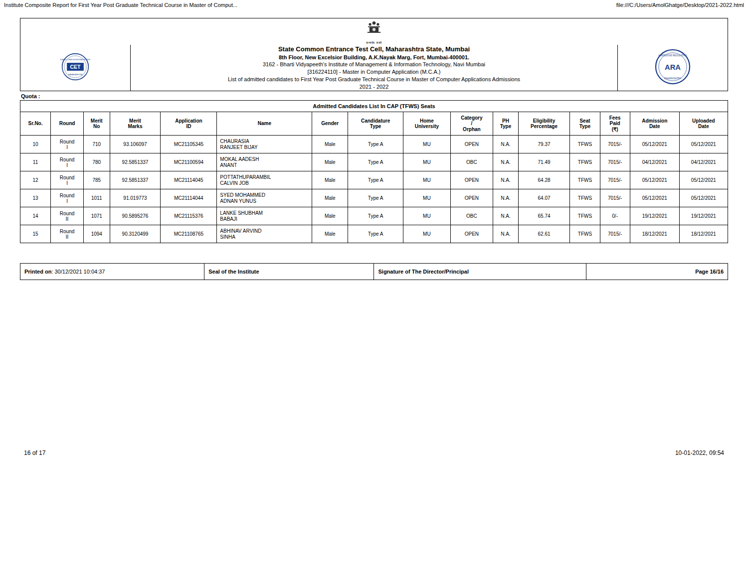Institute Composite Report for First Year Post Graduate Technical Course in Master of Comput...
file:///C:/Users/AmolGhatge/Desktop/2021-2022.html
| सत्यमेव जयते |
| STATE COMMON ENTRANCE TEST CET MAHARASHTRA | State Common Entrance Test Cell, Maharashtra State, Mumbai 8th Floor, New Excelsior Building, A.K.Nayak Marg, Fort, Mumbai-400001. 3162 - Bharti Vidyapeeth's Institute of Management & Information Technology, Navi Mumbai [316224110] - Master in Computer Application (M.C.A.) List of admitted candidates to First Year Post Graduate Technical Course in Master of Computer Applications Admissions 2021 - 2022 | ADMISSIONS REGULATING ARA MAHARASHTRA |
Quota :
Admitted Candidates List In CAP (TFWS) Seats
| Sr.No. | Round | Merit No | Merit Marks | Application ID | Name | Gender | Candidature Type | Home University | Category / Orphan | PH Type | Eligibility Percentage | Seat Type | Fees Paid (₹) | Admission Date | Uploaded Date |
| --- | --- | --- | --- | --- | --- | --- | --- | --- | --- | --- | --- | --- | --- | --- | --- |
| 10 | Round I | 710 | 93.106097 | MC21105345 | CHAURASIA RANJEET BIJAY | Male | Type A | MU | OPEN | N.A. | 79.37 | TFWS | 7015/- | 05/12/2021 | 05/12/2021 |
| 11 | Round I | 780 | 92.5851337 | MC21100594 | MOKAL AADESH ANANT | Male | Type A | MU | OBC | N.A. | 71.49 | TFWS | 7015/- | 04/12/2021 | 04/12/2021 |
| 12 | Round I | 785 | 92.5851337 | MC21114045 | POTTATHUPARAMBIL CALVIN JOB | Male | Type A | MU | OPEN | N.A. | 64.28 | TFWS | 7015/- | 05/12/2021 | 05/12/2021 |
| 13 | Round I | 1011 | 91.019773 | MC21114044 | SYED MOHAMMED ADNAN YUNUS | Male | Type A | MU | OPEN | N.A. | 64.07 | TFWS | 7015/- | 05/12/2021 | 05/12/2021 |
| 14 | Round II | 1071 | 90.5895276 | MC21115376 | LANKE SHUBHAM BABAJI | Male | Type A | MU | OBC | N.A. | 65.74 | TFWS | 0/- | 19/12/2021 | 19/12/2021 |
| 15 | Round II | 1094 | 90.3120499 | MC21108765 | ABHINAV ARVIND SINHA | Male | Type A | MU | OPEN | N.A. | 62.61 | TFWS | 7015/- | 18/12/2021 | 18/12/2021 |
| Printed on : 30/12/2021 10:04:37 | Seal of the Institute | Signature of The Director/Principal | Page 16/16 |
16 of 17
10-01-2022, 09:54